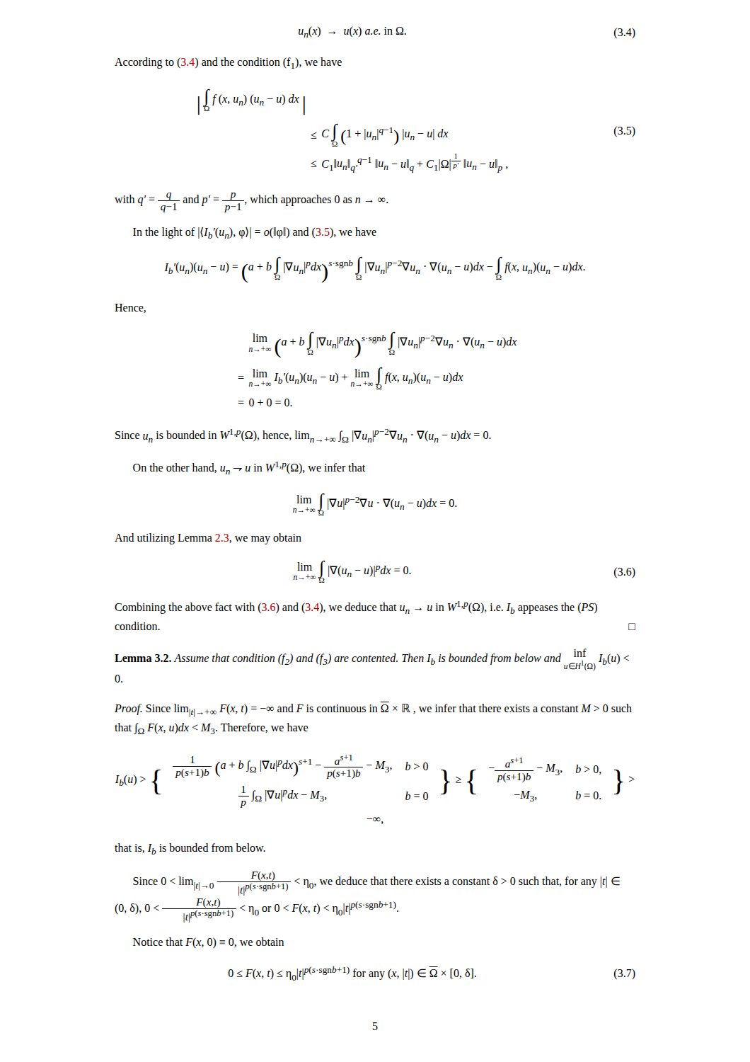un(x) → u(x) a.e. in Ω.
(3.4)
According to (3.4) and the condition (f1), we have
| / ∫ Ω f ( x , u n ) ( u n − u ) dx / | | |
| | ≤ | C ∫ Ω ( 1 + / u n / q −1 ) / u n − u / dx |
| | ≤ | C 1 ‖ u n ‖ q′ q −1 ‖ u n − u ‖ q + C 1 /Ω/ 1 p′ ‖ u n − u ‖ p , |
(3.5)
with q′ = qq−1 and p′ = pp−1, which approaches 0 as n → ∞.
In the light of |⟨Ib′(un), φ⟩| = o(‖φ‖) and (3.5), we have
Ib′(un)(un − u) = (a + b ∫Ω |∇un|pdx)s·sgnb ∫Ω |∇un|p−2∇un · ∇(un − u)dx − ∫Ω f(x, un)(un − u)dx.
Hence,
| | | lim n →+∞ ( a + b ∫ Ω /∇ u n / p dx ) s ·sgn b ∫ Ω /∇ u n / p −2 ∇ u n · ∇( u n − u ) dx |
| | = | lim n →+∞ I b ′ ( u n )( u n − u ) + lim n →+∞ ∫ Ω f ( x , u n )( u n − u ) dx |
| | = | 0 + 0 = 0. |
Since un is bounded in W1,p(Ω), hence, limn→+∞ ∫Ω |∇un|p−2∇un · ∇(un − u)dx = 0.
On the other hand, un ⇁ u in W1,p(Ω), we infer that
lim n→+∞ ∫Ω |∇u|p−2∇u · ∇(un − u)dx = 0.
And utilizing Lemma 2.3, we may obtain
lim n→+∞ ∫Ω |∇(un − u)|pdx = 0.
(3.6)
Combining the above fact with (3.6) and (3.4), we deduce that un → u in W1,p(Ω), i.e. Ib appeases the (PS) condition. □
Lemma 3.2. Assume that condition (f2) and (f3) are contented. Then Ib is bounded from below and inf u∈H1(Ω) Ib(u) < 0.
Proof. Since lim|t|→+∞ F(x, t) = −∞ and F is continuous in Ω × ℝ , we infer that there exists a constant M > 0 such that ∫Ω F(x, u)dx < M3. Therefore, we have
Ib(u) > {
| 1 p ( s +1) b ( a + b ∫ Ω /∇ u / p dx ) s +1 − a s +1 p ( s +1) b − M 3 , | b > 0 |
| 1 p ∫ Ω /∇ u / p dx − M 3 , | b = 0 |
} ≥ {
| − a s +1 p ( s +1) b − M 3 , | b > 0, |
| − M 3 , | b = 0. |
} > −∞,
that is, Ib is bounded from below.
Since 0 < lim|t|→0 F(x,t)|t|p(s·sgnb+1) < η0, we deduce that there exists a constant δ > 0 such that, for any |t| ∈ (0, δ), 0 < F(x,t)|t|p(s·sgnb+1) < η0 or 0 < F(x, t) < η0|t|p(s·sgnb+1).
Notice that F(x, 0) ≡ 0, we obtain
0 ≤ F(x, t) ≤ η0|t|p(s·sgnb+1) for any (x, |t|) ∈ Ω × [0, δ].
(3.7)
5